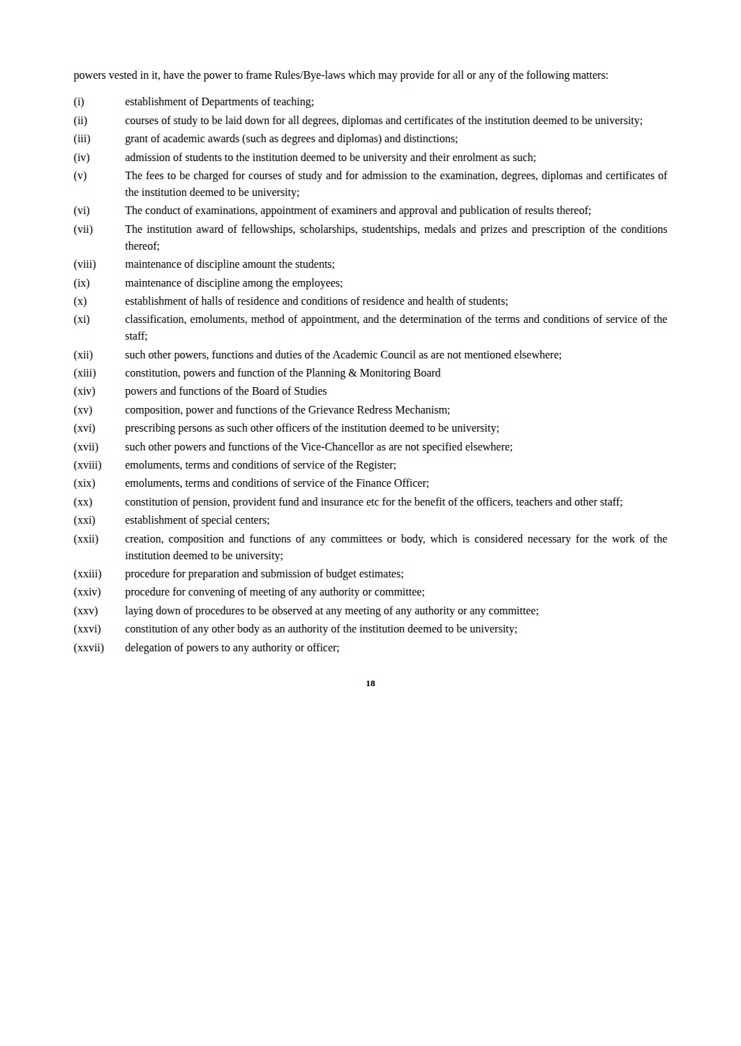powers vested in it, have the power to frame Rules/Bye-laws which may provide for all or any of the following matters:
(i) establishment of Departments of teaching;
(ii) courses of study to be laid down for all degrees, diplomas and certificates of the institution deemed to be university;
(iii) grant of academic awards (such as degrees and diplomas) and distinctions;
(iv) admission of students to the institution deemed to be university and their enrolment as such;
(v) The fees to be charged for courses of study and for admission to the examination, degrees, diplomas and certificates of the institution deemed to be university;
(vi) The conduct of examinations, appointment of examiners and approval and publication of results thereof;
(vii) The institution award of fellowships, scholarships, studentships, medals and prizes and prescription of the conditions thereof;
(viii) maintenance of discipline amount the students;
(ix) maintenance of discipline among the employees;
(x) establishment of halls of residence and conditions of residence and health of students;
(xi) classification, emoluments, method of appointment, and the determination of the terms and conditions of service of the staff;
(xii) such other powers, functions and duties of the Academic Council as are not mentioned elsewhere;
(xiii) constitution, powers and function of the Planning & Monitoring Board
(xiv) powers and functions of the Board of Studies
(xv) composition, power and functions of the Grievance Redress Mechanism;
(xvi) prescribing persons as such other officers of the institution deemed to be university;
(xvii) such other powers and functions of the Vice-Chancellor as are not specified elsewhere;
(xviii) emoluments, terms and conditions of service of the Register;
(xix) emoluments, terms and conditions of service of the Finance Officer;
(xx) constitution of pension, provident fund and insurance etc for the benefit of the officers, teachers and other staff;
(xxi) establishment of special centers;
(xxii) creation, composition and functions of any committees or body, which is considered necessary for the work of the institution deemed to be university;
(xxiii) procedure for preparation and submission of budget estimates;
(xxiv) procedure for convening of meeting of any authority or committee;
(xxv) laying down of procedures to be observed at any meeting of any authority or any committee;
(xxvi) constitution of any other body as an authority of the institution deemed to be university;
(xxvii) delegation of powers to any authority or officer;
18